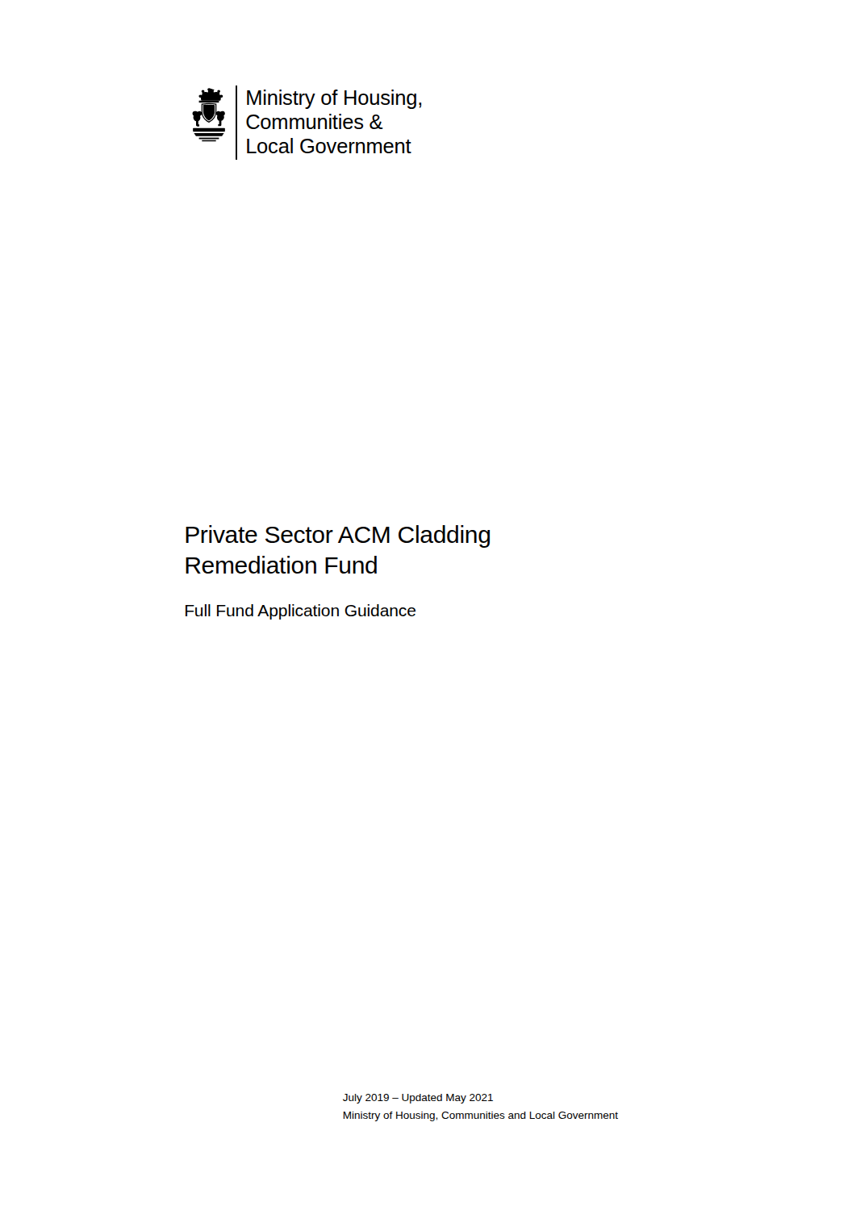Ministry of Housing, Communities & Local Government
Private Sector ACM Cladding
Remediation Fund
Full Fund Application Guidance
July 2019 – Updated May 2021
Ministry of Housing, Communities and Local Government